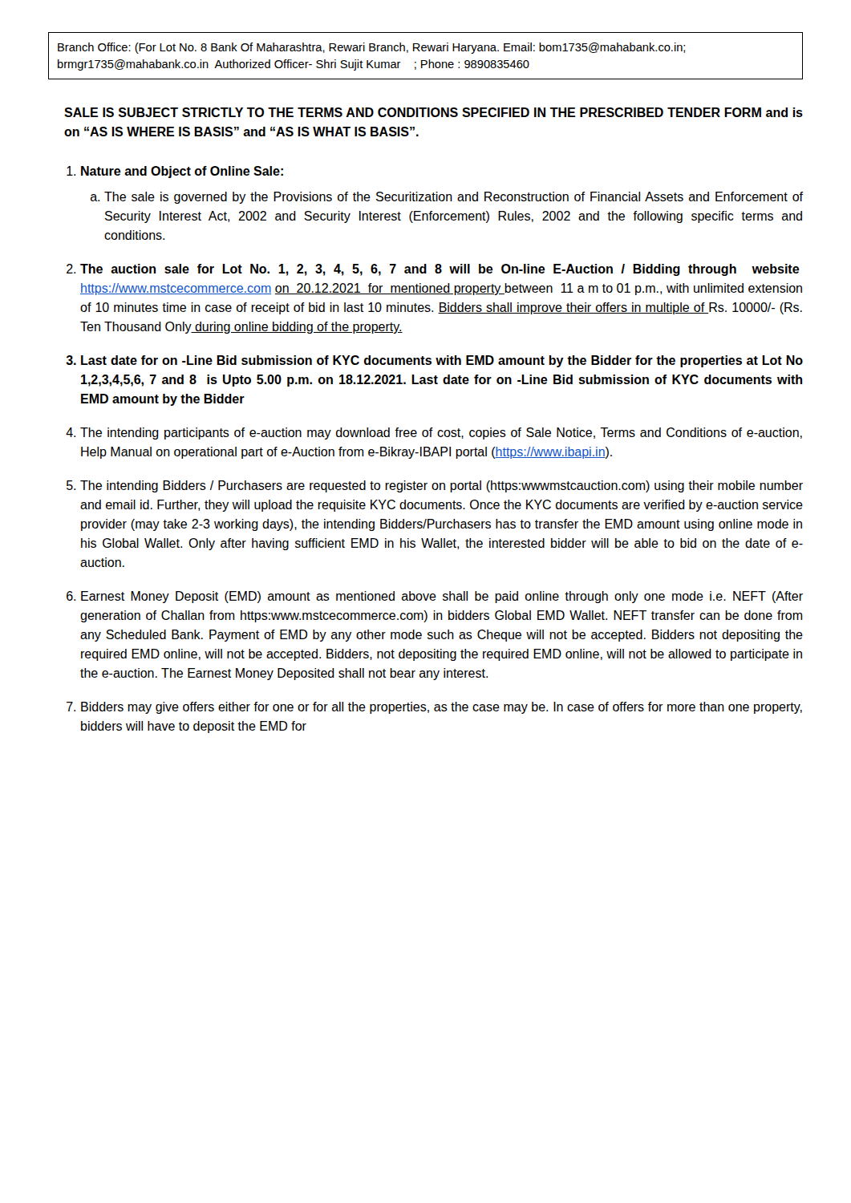Branch Office: (For Lot No. 8 Bank Of Maharashtra, Rewari Branch, Rewari Haryana. Email: bom1735@mahabank.co.in; brmgr1735@mahabank.co.in Authorized Officer- Shri Sujit Kumar ; Phone : 9890835460
SALE IS SUBJECT STRICTLY TO THE TERMS AND CONDITIONS SPECIFIED IN THE PRESCRIBED TENDER FORM and is on “AS IS WHERE IS BASIS” and “AS IS WHAT IS BASIS”.
Nature and Object of Online Sale:
The sale is governed by the Provisions of the Securitization and Reconstruction of Financial Assets and Enforcement of Security Interest Act, 2002 and Security Interest (Enforcement) Rules, 2002 and the following specific terms and conditions.
The auction sale for Lot No. 1, 2, 3, 4, 5, 6, 7 and 8 will be On-line E-Auction / Bidding through website https://www.mstcecommerce.com on 20.12.2021 for mentioned property between 11 a m to 01 p.m., with unlimited extension of 10 minutes time in case of receipt of bid in last 10 minutes. Bidders shall improve their offers in multiple of Rs. 10000/- (Rs. Ten Thousand Only during online bidding of the property.
Last date for on -Line Bid submission of KYC documents with EMD amount by the Bidder for the properties at Lot No 1,2,3,4,5,6, 7 and 8 is Upto 5.00 p.m. on 18.12.2021. Last date for on -Line Bid submission of KYC documents with EMD amount by the Bidder
The intending participants of e-auction may download free of cost, copies of Sale Notice, Terms and Conditions of e-auction, Help Manual on operational part of e-Auction from e-Bikray-IBAPI portal (https://www.ibapi.in).
The intending Bidders / Purchasers are requested to register on portal (https:wwwmstcauction.com) using their mobile number and email id. Further, they will upload the requisite KYC documents. Once the KYC documents are verified by e-auction service provider (may take 2-3 working days), the intending Bidders/Purchasers has to transfer the EMD amount using online mode in his Global Wallet. Only after having sufficient EMD in his Wallet, the interested bidder will be able to bid on the date of e-auction.
Earnest Money Deposit (EMD) amount as mentioned above shall be paid online through only one mode i.e. NEFT (After generation of Challan from https:www.mstcecommerce.com) in bidders Global EMD Wallet. NEFT transfer can be done from any Scheduled Bank. Payment of EMD by any other mode such as Cheque will not be accepted. Bidders not depositing the required EMD online, will not be accepted. Bidders, not depositing the required EMD online, will not be allowed to participate in the e-auction. The Earnest Money Deposited shall not bear any interest.
Bidders may give offers either for one or for all the properties, as the case may be. In case of offers for more than one property, bidders will have to deposit the EMD for